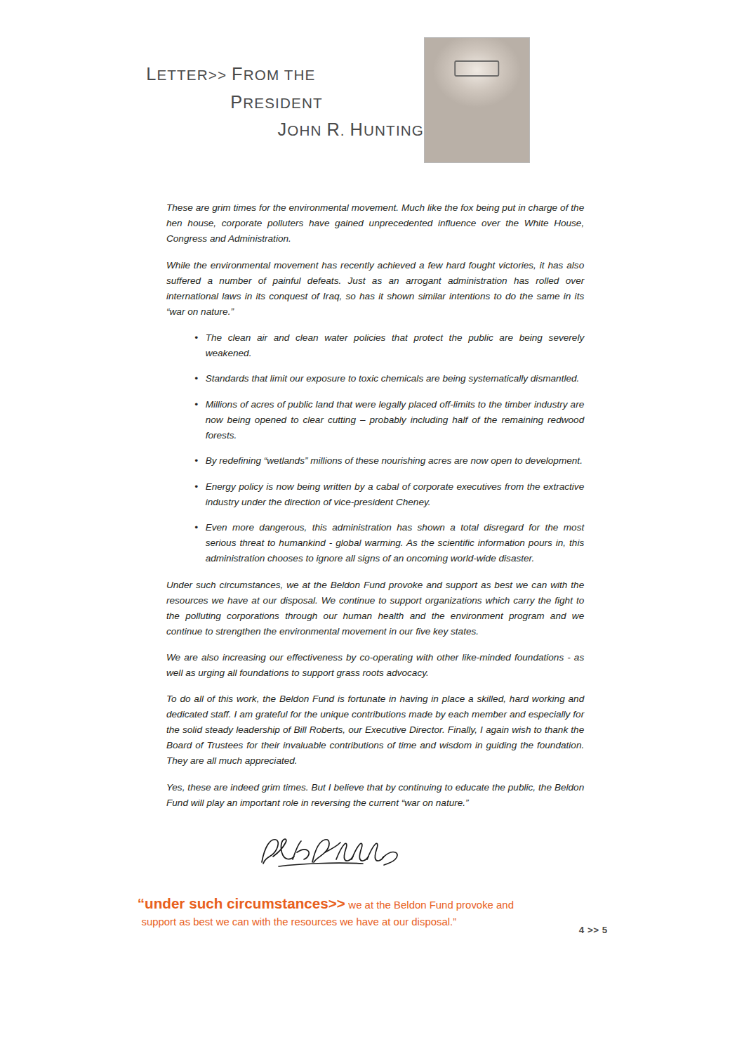LETTER>> FROM THE
PRESIDENT
JOHN R. HUNTING
These are grim times for the environmental movement. Much like the fox being put in charge of the hen house, corporate polluters have gained unprecedented influence over the White House, Congress and Administration.
While the environmental movement has recently achieved a few hard fought victories, it has also suffered a number of painful defeats. Just as an arrogant administration has rolled over international laws in its conquest of Iraq, so has it shown similar intentions to do the same in its “war on nature.”
The clean air and clean water policies that protect the public are being severely weakened.
Standards that limit our exposure to toxic chemicals are being systematically dismantled.
Millions of acres of public land that were legally placed off-limits to the timber industry are now being opened to clear cutting – probably including half of the remaining redwood forests.
By redefining “wetlands” millions of these nourishing acres are now open to development.
Energy policy is now being written by a cabal of corporate executives from the extractive industry under the direction of vice-president Cheney.
Even more dangerous, this administration has shown a total disregard for the most serious threat to humankind - global warming. As the scientific information pours in, this administration chooses to ignore all signs of an oncoming world-wide disaster.
Under such circumstances, we at the Beldon Fund provoke and support as best we can with the resources we have at our disposal. We continue to support organizations which carry the fight to the polluting corporations through our human health and the environment program and we continue to strengthen the environmental movement in our five key states.
We are also increasing our effectiveness by co-operating with other like-minded foundations - as well as urging all foundations to support grass roots advocacy.
To do all of this work, the Beldon Fund is fortunate in having in place a skilled, hard working and dedicated staff. I am grateful for the unique contributions made by each member and especially for the solid steady leadership of Bill Roberts, our Executive Director. Finally, I again wish to thank the Board of Trustees for their invaluable contributions of time and wisdom in guiding the foundation. They are all much appreciated.
Yes, these are indeed grim times. But I believe that by continuing to educate the public, the Beldon Fund will play an important role in reversing the current “war on nature.”
“under such circumstances>> we at the Beldon Fund provoke and support as best we can with the resources we have at our disposal.”
4 >> 5